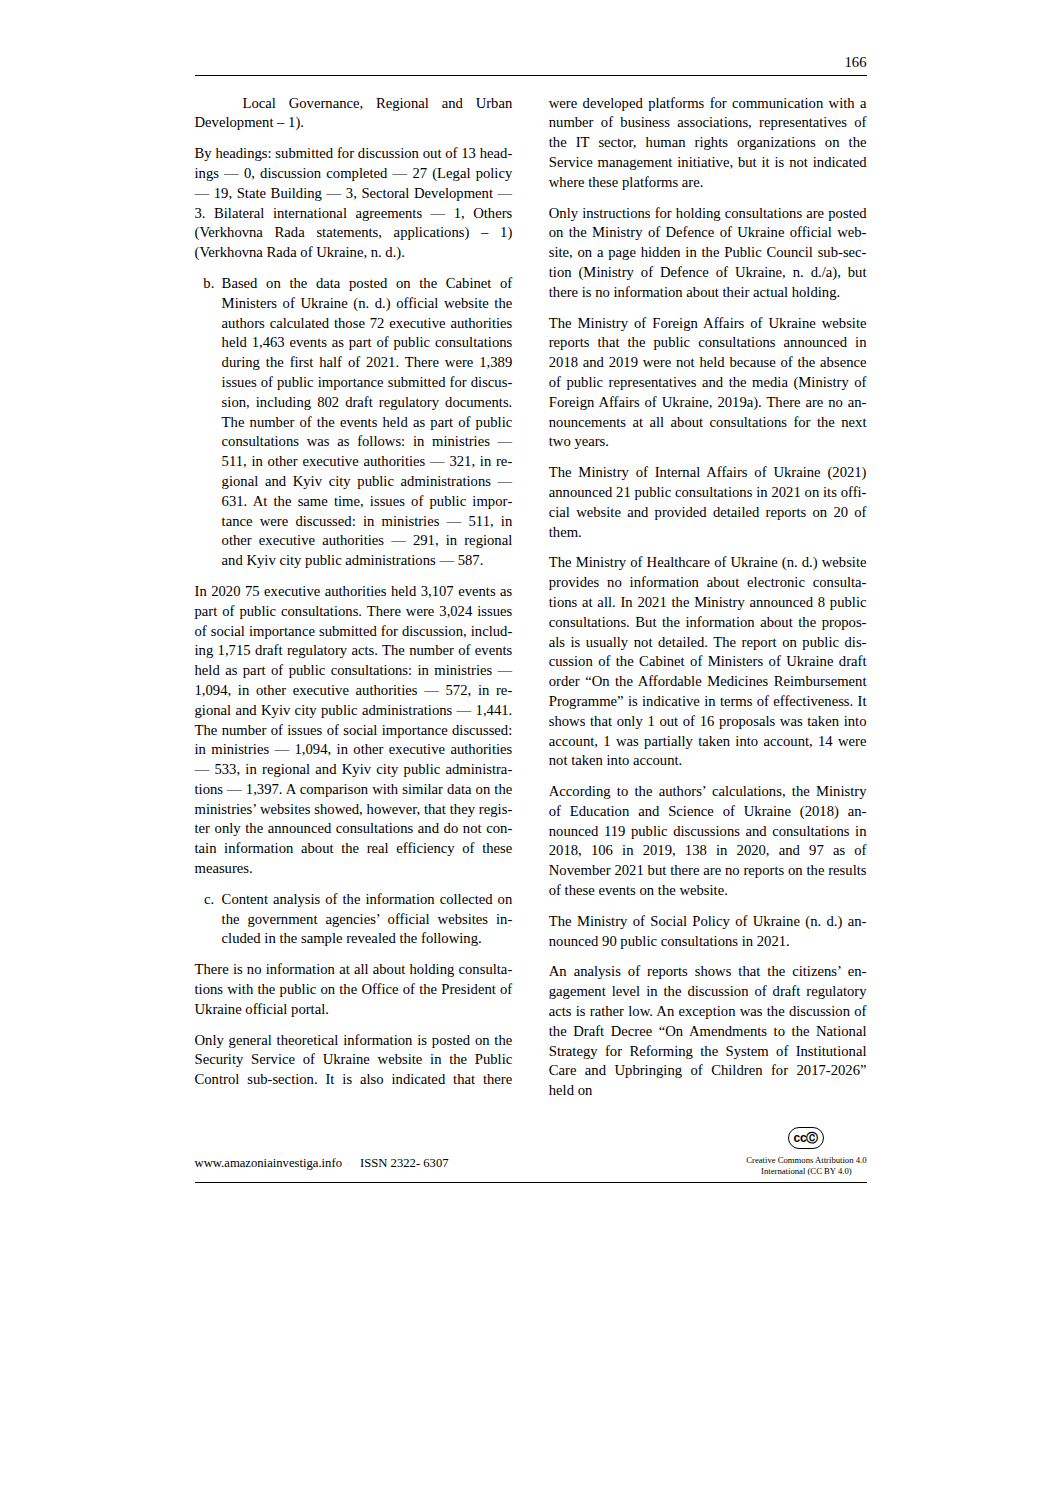166
Local Governance, Regional and Urban Development – 1).
By headings: submitted for discussion out of 13 headings — 0, discussion completed — 27 (Legal policy — 19, State Building — 3, Sectoral Development — 3. Bilateral international agreements — 1, Others (Verkhovna Rada statements, applications) – 1) (Verkhovna Rada of Ukraine, n. d.).
Based on the data posted on the Cabinet of Ministers of Ukraine (n. d.) official website the authors calculated those 72 executive authorities held 1,463 events as part of public consultations during the first half of 2021. There were 1,389 issues of public importance submitted for discussion, including 802 draft regulatory documents. The number of the events held as part of public consultations was as follows: in ministries — 511, in other executive authorities — 321, in regional and Kyiv city public administrations — 631. At the same time, issues of public importance were discussed: in ministries — 511, in other executive authorities — 291, in regional and Kyiv city public administrations — 587.
In 2020 75 executive authorities held 3,107 events as part of public consultations. There were 3,024 issues of social importance submitted for discussion, including 1,715 draft regulatory acts. The number of events held as part of public consultations: in ministries — 1,094, in other executive authorities — 572, in regional and Kyiv city public administrations — 1,441. The number of issues of social importance discussed: in ministries — 1,094, in other executive authorities — 533, in regional and Kyiv city public administrations — 1,397. A comparison with similar data on the ministries’ websites showed, however, that they register only the announced consultations and do not contain information about the real efficiency of these measures.
Content analysis of the information collected on the government agencies’ official websites included in the sample revealed the following.
There is no information at all about holding consultations with the public on the Office of the President of Ukraine official portal.
Only general theoretical information is posted on the Security Service of Ukraine website in the Public Control sub-section. It is also indicated that there were developed platforms for communication with a number of business associations, representatives of the IT sector, human rights organizations on the Service management initiative, but it is not indicated where these platforms are.
Only instructions for holding consultations are posted on the Ministry of Defence of Ukraine official website, on a page hidden in the Public Council sub-section (Ministry of Defence of Ukraine, n. d./a), but there is no information about their actual holding.
The Ministry of Foreign Affairs of Ukraine website reports that the public consultations announced in 2018 and 2019 were not held because of the absence of public representatives and the media (Ministry of Foreign Affairs of Ukraine, 2019a). There are no announcements at all about consultations for the next two years.
The Ministry of Internal Affairs of Ukraine (2021) announced 21 public consultations in 2021 on its official website and provided detailed reports on 20 of them.
The Ministry of Healthcare of Ukraine (n. d.) website provides no information about electronic consultations at all. In 2021 the Ministry announced 8 public consultations. But the information about the proposals is usually not detailed. The report on public discussion of the Cabinet of Ministers of Ukraine draft order “On the Affordable Medicines Reimbursement Programme” is indicative in terms of effectiveness. It shows that only 1 out of 16 proposals was taken into account, 1 was partially taken into account, 14 were not taken into account.
According to the authors’ calculations, the Ministry of Education and Science of Ukraine (2018) announced 119 public discussions and consultations in 2018, 106 in 2019, 138 in 2020, and 97 as of November 2021 but there are no reports on the results of these events on the website.
The Ministry of Social Policy of Ukraine (n. d.) announced 90 public consultations in 2021.
An analysis of reports shows that the citizens’ engagement level in the discussion of draft regulatory acts is rather low. An exception was the discussion of the Draft Decree “On Amendments to the National Strategy for Reforming the System of Institutional Care and Upbringing of Children for 2017-2026” held on
www.amazoniainvestiga.info ISSN 2322- 6307
cc Ⓒ
Creative Commons Attribution 4.0
International (CC BY 4.0)